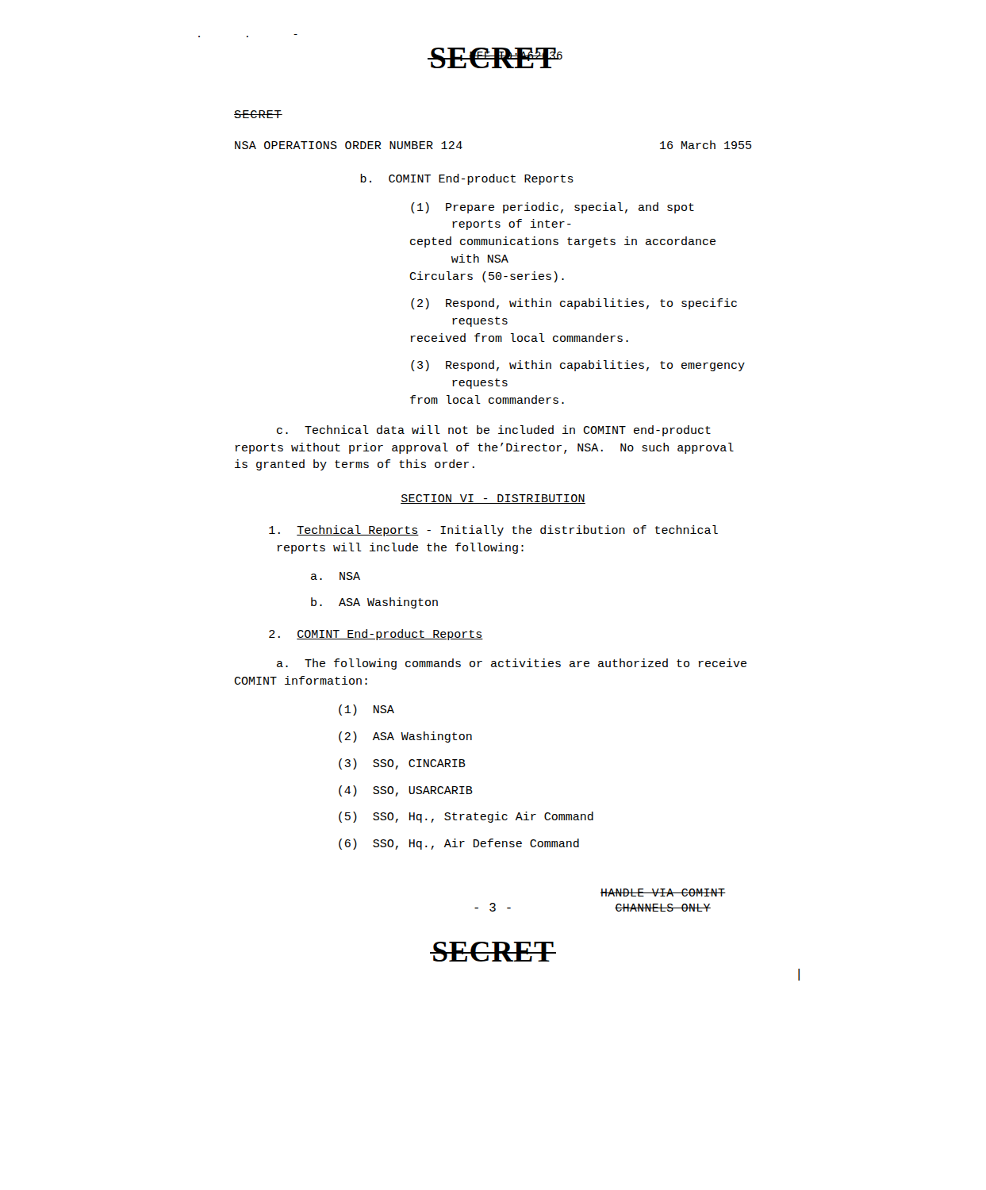. . -
SECRET
REF ID:A62636
SECRET
NSA OPERATIONS ORDER NUMBER 124
16 March 1955
b. COMINT End-product Reports
(1) Prepare periodic, special, and spot reports of inter-cepted communications targets in accordance with NSA Circulars (50-series).
(2) Respond, within capabilities, to specific requestsreceived from local commanders.
(3) Respond, within capabilities, to emergency requestsfrom local commanders.
c. Technical data will not be included in COMINT end-product reports without prior approval of the’Director, NSA. No such approval is granted by terms of this order.
SECTION VI - DISTRIBUTION
1. Technical Reports - Initially the distribution of technical reports will include the following:
a. NSA
b. ASA Washington
2. COMINT End-product Reports
a. The following commands or activities are authorized to receive COMINT information:
(1) NSA
(2) ASA Washington
(3) SSO, CINCARIB
(4) SSO, USARCARIB
(5) SSO, Hq., Strategic Air Command
(6) SSO, Hq., Air Defense Command
- 3 -
HANDLE VIA COMINT CHANNELS ONLY
SECRET
|